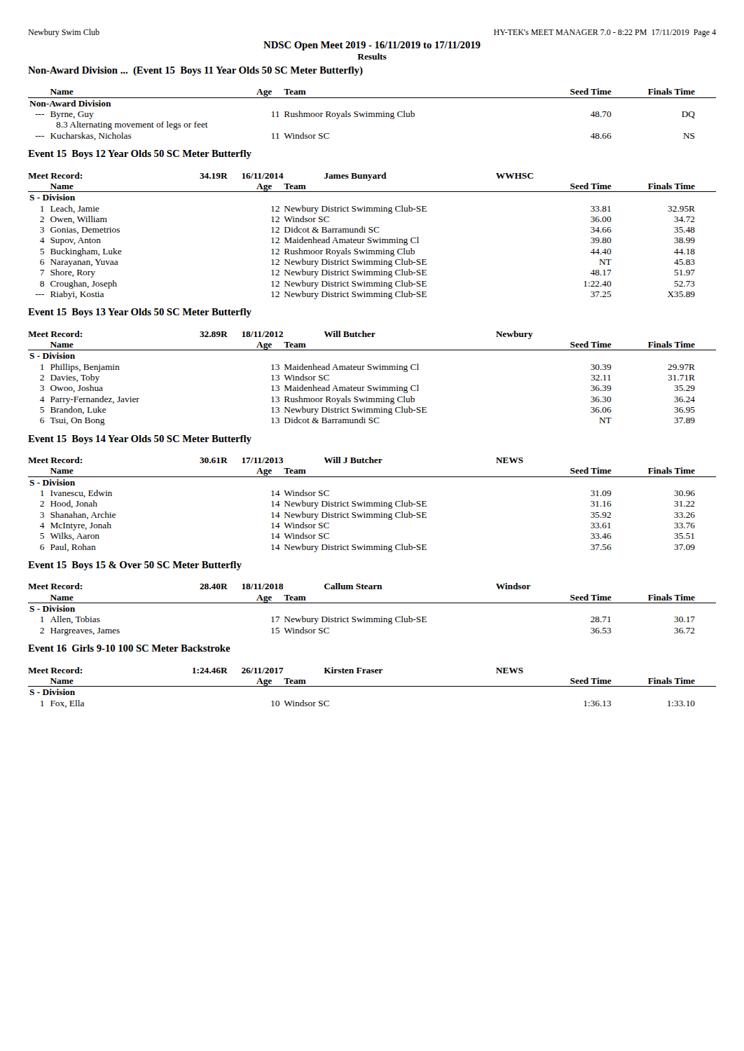Newbury Swim Club HY-TEK's MEET MANAGER 7.0 - 8:22 PM 17/11/2019 Page 4
NDSC Open Meet 2019 - 16/11/2019 to 17/11/2019
Results
Non-Award Division ... (Event 15 Boys 11 Year Olds 50 SC Meter Butterfly)
| | Name | Age | Team | Seed Time | Finals Time |
| Non-Award Division |
| --- | Byrne, Guy | 11 | Rushmoor Royals Swimming Club | 48.70 | DQ |
| 8.3 Alternating movement of legs or feet |
| --- | Kucharskas, Nicholas | 11 | Windsor SC | 48.66 | NS |
Event 15 Boys 12 Year Olds 50 SC Meter Butterfly
| Meet Record: | 34.19 | R | 16/11/2014 | James Bunyard | WWHSC |
| | Name | Age | Team | Seed Time | Finals Time |
| S - Division |
| 1 | Leach, Jamie | 12 | Newbury District Swimming Club-SE | 33.81 | 32.95R |
| 2 | Owen, William | 12 | Windsor SC | 36.00 | 34.72 |
| 3 | Gonias, Demetrios | 12 | Didcot & Barramundi SC | 34.66 | 35.48 |
| 4 | Supov, Anton | 12 | Maidenhead Amateur Swimming Cl | 39.80 | 38.99 |
| 5 | Buckingham, Luke | 12 | Rushmoor Royals Swimming Club | 44.40 | 44.18 |
| 6 | Narayanan, Yuvaa | 12 | Newbury District Swimming Club-SE | NT | 45.83 |
| 7 | Shore, Rory | 12 | Newbury District Swimming Club-SE | 48.17 | 51.97 |
| 8 | Croughan, Joseph | 12 | Newbury District Swimming Club-SE | 1:22.40 | 52.73 |
| --- | Riabyi, Kostia | 12 | Newbury District Swimming Club-SE | 37.25 | X35.89 |
Event 15 Boys 13 Year Olds 50 SC Meter Butterfly
| Meet Record: | 32.89 | R | 18/11/2012 | Will Butcher | Newbury |
| | Name | Age | Team | Seed Time | Finals Time |
| S - Division |
| 1 | Phillips, Benjamin | 13 | Maidenhead Amateur Swimming Cl | 30.39 | 29.97R |
| 2 | Davies, Toby | 13 | Windsor SC | 32.11 | 31.71R |
| 3 | Owoo, Joshua | 13 | Maidenhead Amateur Swimming Cl | 36.39 | 35.29 |
| 4 | Parry-Fernandez, Javier | 13 | Rushmoor Royals Swimming Club | 36.30 | 36.24 |
| 5 | Brandon, Luke | 13 | Newbury District Swimming Club-SE | 36.06 | 36.95 |
| 6 | Tsui, On Bong | 13 | Didcot & Barramundi SC | NT | 37.89 |
Event 15 Boys 14 Year Olds 50 SC Meter Butterfly
| Meet Record: | 30.61 | R | 17/11/2013 | Will J Butcher | NEWS |
| | Name | Age | Team | Seed Time | Finals Time |
| S - Division |
| 1 | Ivanescu, Edwin | 14 | Windsor SC | 31.09 | 30.96 |
| 2 | Hood, Jonah | 14 | Newbury District Swimming Club-SE | 31.16 | 31.22 |
| 3 | Shanahan, Archie | 14 | Newbury District Swimming Club-SE | 35.92 | 33.26 |
| 4 | McIntyre, Jonah | 14 | Windsor SC | 33.61 | 33.76 |
| 5 | Wilks, Aaron | 14 | Windsor SC | 33.46 | 35.51 |
| 6 | Paul, Rohan | 14 | Newbury District Swimming Club-SE | 37.56 | 37.09 |
Event 15 Boys 15 & Over 50 SC Meter Butterfly
| Meet Record: | 28.40 | R | 18/11/2018 | Callum Stearn | Windsor |
| | Name | Age | Team | Seed Time | Finals Time |
| S - Division |
| 1 | Allen, Tobias | 17 | Newbury District Swimming Club-SE | 28.71 | 30.17 |
| 2 | Hargreaves, James | 15 | Windsor SC | 36.53 | 36.72 |
Event 16 Girls 9-10 100 SC Meter Backstroke
| Meet Record: | 1:24.46 | R | 26/11/2017 | Kirsten Fraser | NEWS |
| | Name | Age | Team | Seed Time | Finals Time |
| S - Division |
| 1 | Fox, Ella | 10 | Windsor SC | 1:36.13 | 1:33.10 |